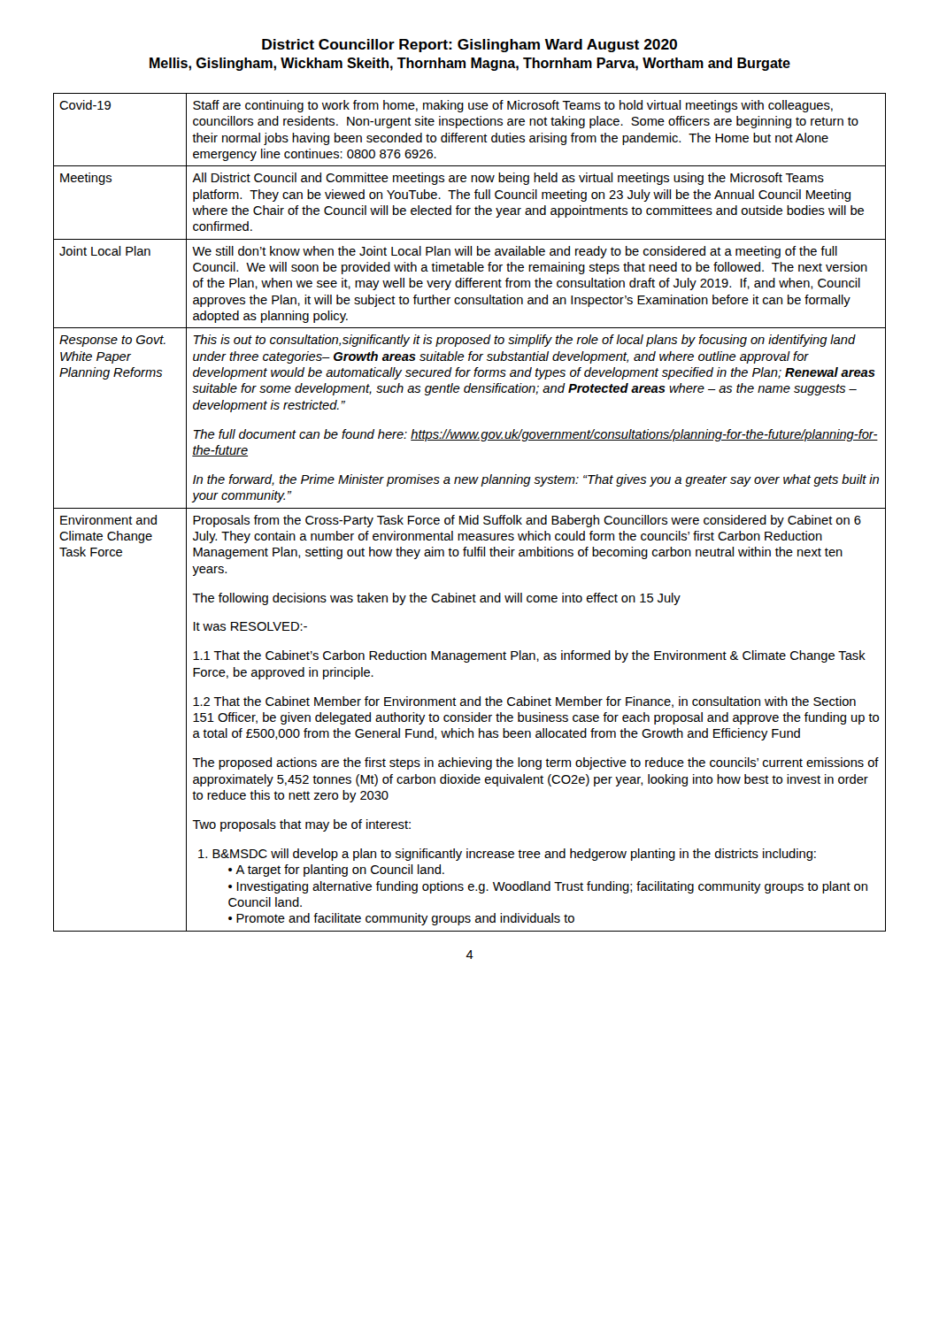District Councillor Report: Gislingham Ward August 2020
Mellis, Gislingham, Wickham Skeith, Thornham Magna, Thornham Parva, Wortham and Burgate
| Covid-19 | Staff are continuing to work from home, making use of Microsoft Teams to hold virtual meetings with colleagues, councillors and residents. Non-urgent site inspections are not taking place. Some officers are beginning to return to their normal jobs having been seconded to different duties arising from the pandemic. The Home but not Alone emergency line continues: 0800 876 6926. |
| Meetings | All District Council and Committee meetings are now being held as virtual meetings using the Microsoft Teams platform. They can be viewed on YouTube. The full Council meeting on 23 July will be the Annual Council Meeting where the Chair of the Council will be elected for the year and appointments to committees and outside bodies will be confirmed. |
| Joint Local Plan | We still don’t know when the Joint Local Plan will be available and ready to be considered at a meeting of the full Council. We will soon be provided with a timetable for the remaining steps that need to be followed. The next version of the Plan, when we see it, may well be very different from the consultation draft of July 2019. If, and when, Council approves the Plan, it will be subject to further consultation and an Inspector’s Examination before it can be formally adopted as planning policy. |
| Response to Govt. White Paper Planning Reforms | This is out to consultation,significantly it is proposed to simplify the role of local plans by focusing on identifying land under three categories– Growth areas suitable for substantial development, and where outline approval for development would be automatically secured for forms and types of development specified in the Plan; Renewal areas suitable for some development, such as gentle densification; and Protected areas where – as the name suggests – development is restricted.” The full document can be found here: https://www.gov.uk/government/consultations/planning-for-the-future/planning-for-the-future In the forward, the Prime Minister promises a new planning system: “That gives you a greater say over what gets built in your community.” |
| Environment and Climate Change Task Force | Proposals from the Cross-Party Task Force of Mid Suffolk and Babergh Councillors were considered by Cabinet on 6 July. They contain a number of environmental measures which could form the councils’ first Carbon Reduction Management Plan, setting out how they aim to fulfil their ambitions of becoming carbon neutral within the next ten years. The following decisions was taken by the Cabinet and will come into effect on 15 July It was RESOLVED:- 1.1 That the Cabinet’s Carbon Reduction Management Plan, as informed by the Environment & Climate Change Task Force, be approved in principle. 1.2 That the Cabinet Member for Environment and the Cabinet Member for Finance, in consultation with the Section 151 Officer, be given delegated authority to consider the business case for each proposal and approve the funding up to a total of £500,000 from the General Fund, which has been allocated from the Growth and Efficiency Fund The proposed actions are the first steps in achieving the long term objective to reduce the councils’ current emissions of approximately 5,452 tonnes (Mt) of carbon dioxide equivalent (CO2e) per year, looking into how best to invest in order to reduce this to nett zero by 2030 Two proposals that may be of interest: B&MSDC will develop a plan to significantly increase tree and hedgerow planting in the districts including: A target for planting on Council land. Investigating alternative funding options e.g. Woodland Trust funding; facilitating community groups to plant on Council land. Promote and facilitate community groups and individuals to |
4